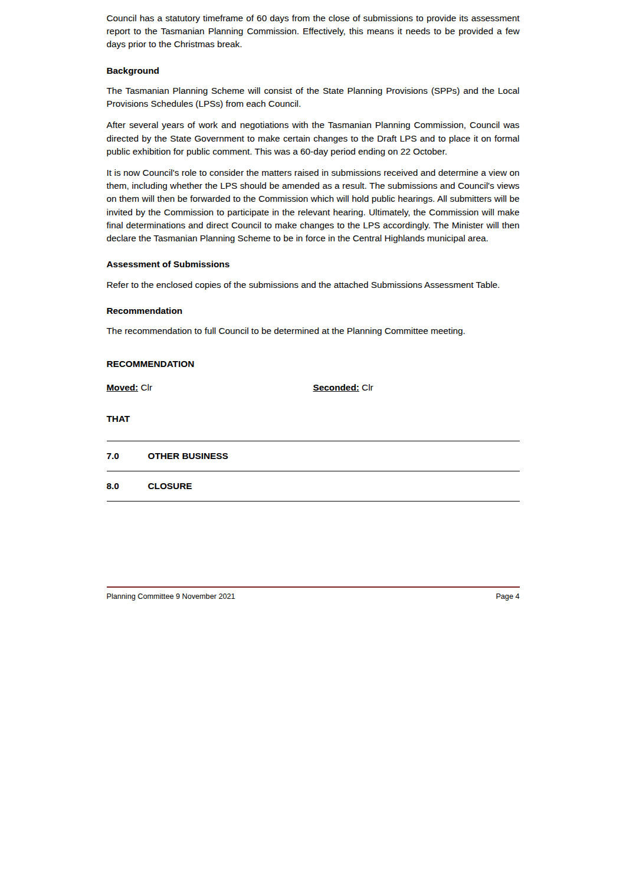Council has a statutory timeframe of 60 days from the close of submissions to provide its assessment report to the Tasmanian Planning Commission. Effectively, this means it needs to be provided a few days prior to the Christmas break.
Background
The Tasmanian Planning Scheme will consist of the State Planning Provisions (SPPs) and the Local Provisions Schedules (LPSs) from each Council.
After several years of work and negotiations with the Tasmanian Planning Commission, Council was directed by the State Government to make certain changes to the Draft LPS and to place it on formal public exhibition for public comment. This was a 60-day period ending on 22 October.
It is now Council's role to consider the matters raised in submissions received and determine a view on them, including whether the LPS should be amended as a result. The submissions and Council's views on them will then be forwarded to the Commission which will hold public hearings. All submitters will be invited by the Commission to participate in the relevant hearing. Ultimately, the Commission will make final determinations and direct Council to make changes to the LPS accordingly. The Minister will then declare the Tasmanian Planning Scheme to be in force in the Central Highlands municipal area.
Assessment of Submissions
Refer to the enclosed copies of the submissions and the attached Submissions Assessment Table.
Recommendation
The recommendation to full Council to be determined at the Planning Committee meeting.
RECOMMENDATION
Moved: Clr
Seconded: Clr
THAT
7.0 OTHER BUSINESS
8.0 CLOSURE
Planning Committee 9 November 2021 Page 4